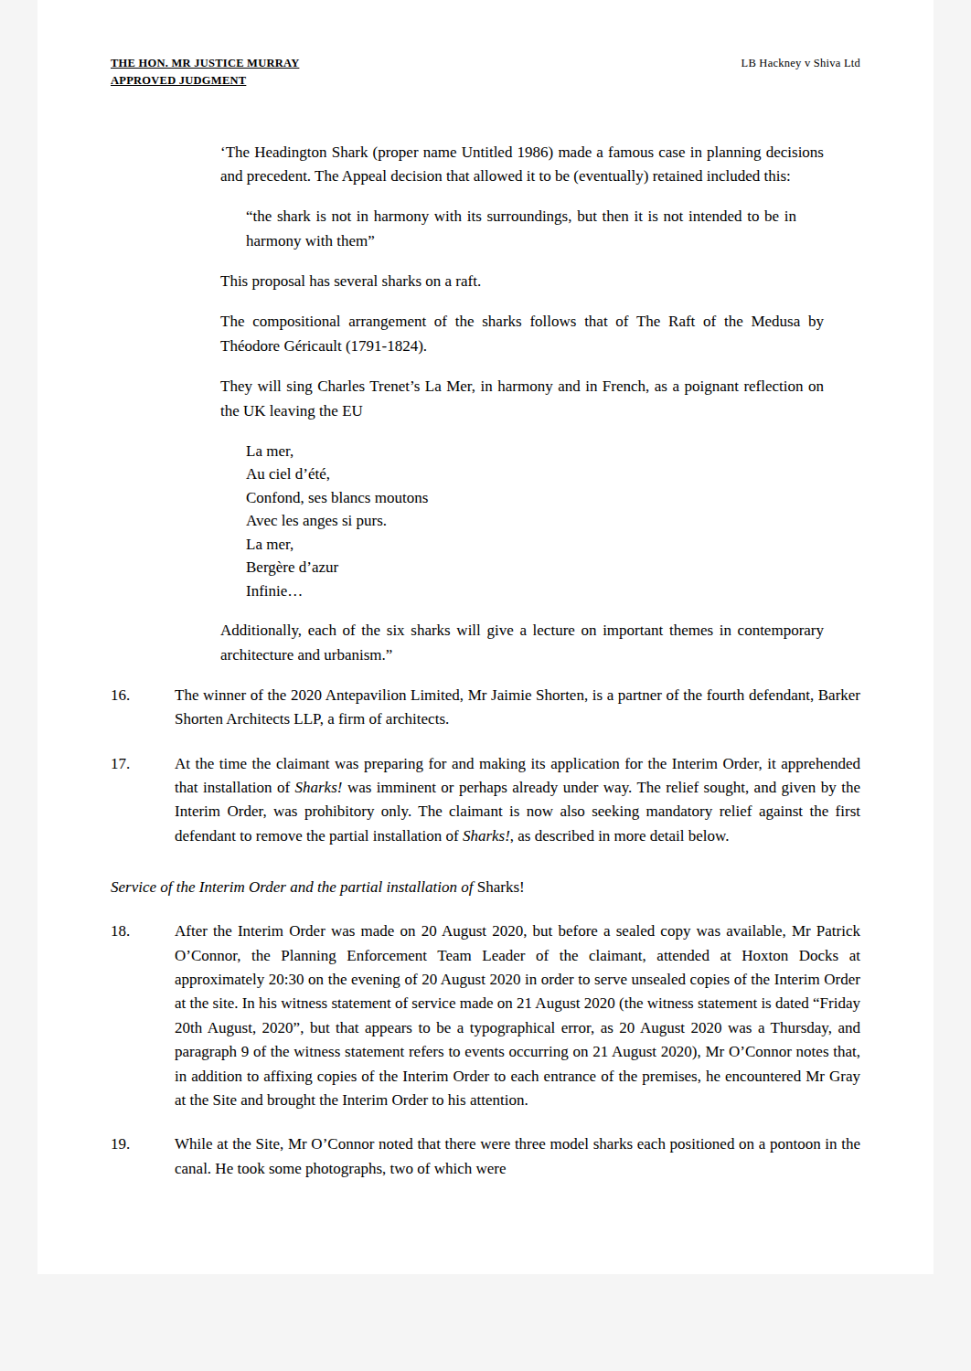The Hon. Mr Justice Murray
Approved Judgment
LB Hackney v Shiva Ltd
‘The Headington Shark (proper name Untitled 1986) made a famous case in planning decisions and precedent. The Appeal decision that allowed it to be (eventually) retained included this:
“the shark is not in harmony with its surroundings, but then it is not intended to be in harmony with them”
This proposal has several sharks on a raft.
The compositional arrangement of the sharks follows that of The Raft of the Medusa by Théodore Géricault (1791-1824).
They will sing Charles Trenet’s La Mer, in harmony and in French, as a poignant reflection on the UK leaving the EU
La mer,
Au ciel d’été,
Confond, ses blancs moutons
Avec les anges si purs.
La mer,
Bergère d’azur
Infinie…
Additionally, each of the six sharks will give a lecture on important themes in contemporary architecture and urbanism.”
The winner of the 2020 Antepavilion Limited, Mr Jaimie Shorten, is a partner of the fourth defendant, Barker Shorten Architects LLP, a firm of architects.
At the time the claimant was preparing for and making its application for the Interim Order, it apprehended that installation of Sharks! was imminent or perhaps already under way. The relief sought, and given by the Interim Order, was prohibitory only. The claimant is now also seeking mandatory relief against the first defendant to remove the partial installation of Sharks!, as described in more detail below.
Service of the Interim Order and the partial installation of Sharks!
After the Interim Order was made on 20 August 2020, but before a sealed copy was available, Mr Patrick O’Connor, the Planning Enforcement Team Leader of the claimant, attended at Hoxton Docks at approximately 20:30 on the evening of 20 August 2020 in order to serve unsealed copies of the Interim Order at the site. In his witness statement of service made on 21 August 2020 (the witness statement is dated “Friday 20th August, 2020”, but that appears to be a typographical error, as 20 August 2020 was a Thursday, and paragraph 9 of the witness statement refers to events occurring on 21 August 2020), Mr O’Connor notes that, in addition to affixing copies of the Interim Order to each entrance of the premises, he encountered Mr Gray at the Site and brought the Interim Order to his attention.
While at the Site, Mr O’Connor noted that there were three model sharks each positioned on a pontoon in the canal. He took some photographs, two of which were